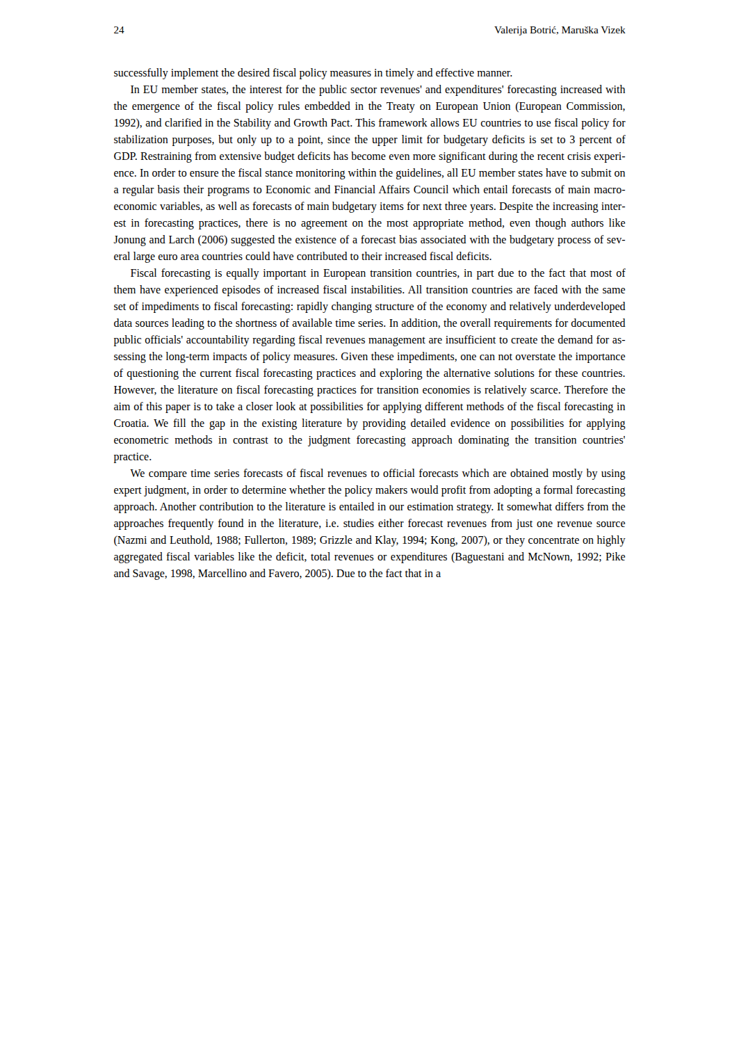24 Valerija Botrić, Maruška Vizek
successfully implement the desired fiscal policy measures in timely and effective manner.
In EU member states, the interest for the public sector revenues' and expenditures' forecasting increased with the emergence of the fiscal policy rules embedded in the Treaty on European Union (European Commission, 1992), and clarified in the Stability and Growth Pact. This framework allows EU countries to use fiscal policy for stabilization purposes, but only up to a point, since the upper limit for budgetary deficits is set to 3 percent of GDP. Restraining from extensive budget deficits has become even more significant during the recent crisis experience. In order to ensure the fiscal stance monitoring within the guidelines, all EU member states have to submit on a regular basis their programs to Economic and Financial Affairs Council which entail forecasts of main macroeconomic variables, as well as forecasts of main budgetary items for next three years. Despite the increasing interest in forecasting practices, there is no agreement on the most appropriate method, even though authors like Jonung and Larch (2006) suggested the existence of a forecast bias associated with the budgetary process of several large euro area countries could have contributed to their increased fiscal deficits.
Fiscal forecasting is equally important in European transition countries, in part due to the fact that most of them have experienced episodes of increased fiscal instabilities. All transition countries are faced with the same set of impediments to fiscal forecasting: rapidly changing structure of the economy and relatively underdeveloped data sources leading to the shortness of available time series. In addition, the overall requirements for documented public officials' accountability regarding fiscal revenues management are insufficient to create the demand for assessing the long-term impacts of policy measures. Given these impediments, one can not overstate the importance of questioning the current fiscal forecasting practices and exploring the alternative solutions for these countries. However, the literature on fiscal forecasting practices for transition economies is relatively scarce. Therefore the aim of this paper is to take a closer look at possibilities for applying different methods of the fiscal forecasting in Croatia. We fill the gap in the existing literature by providing detailed evidence on possibilities for applying econometric methods in contrast to the judgment forecasting approach dominating the transition countries' practice.
We compare time series forecasts of fiscal revenues to official forecasts which are obtained mostly by using expert judgment, in order to determine whether the policy makers would profit from adopting a formal forecasting approach. Another contribution to the literature is entailed in our estimation strategy. It somewhat differs from the approaches frequently found in the literature, i.e. studies either forecast revenues from just one revenue source (Nazmi and Leuthold, 1988; Fullerton, 1989; Grizzle and Klay, 1994; Kong, 2007), or they concentrate on highly aggregated fiscal variables like the deficit, total revenues or expenditures (Baguestani and McNown, 1992; Pike and Savage, 1998, Marcellino and Favero, 2005). Due to the fact that in a